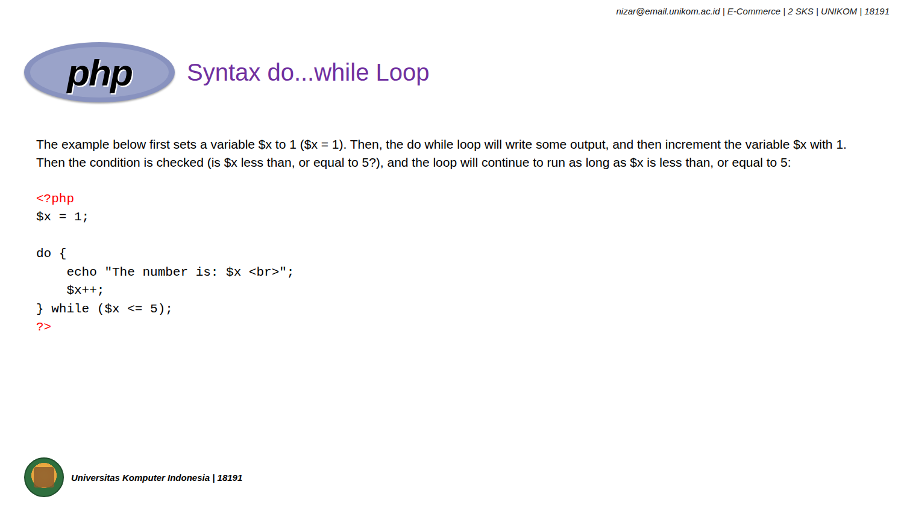nizar@email.unikom.ac.id | E-Commerce | 2 SKS | UNIKOM | 18191
php
Syntax do...while Loop
The example below first sets a variable $x to 1 ($x = 1). Then, the do while loop will write some output, and then increment the variable $x with 1. Then the condition is checked (is $x less than, or equal to 5?), and the loop will continue to run as long as $x is less than, or equal to 5:
<?php
$x = 1;

do {
    echo "The number is: $x <br>";
    $x++;
} while ($x <= 5);
?>
Universitas Komputer Indonesia | 18191